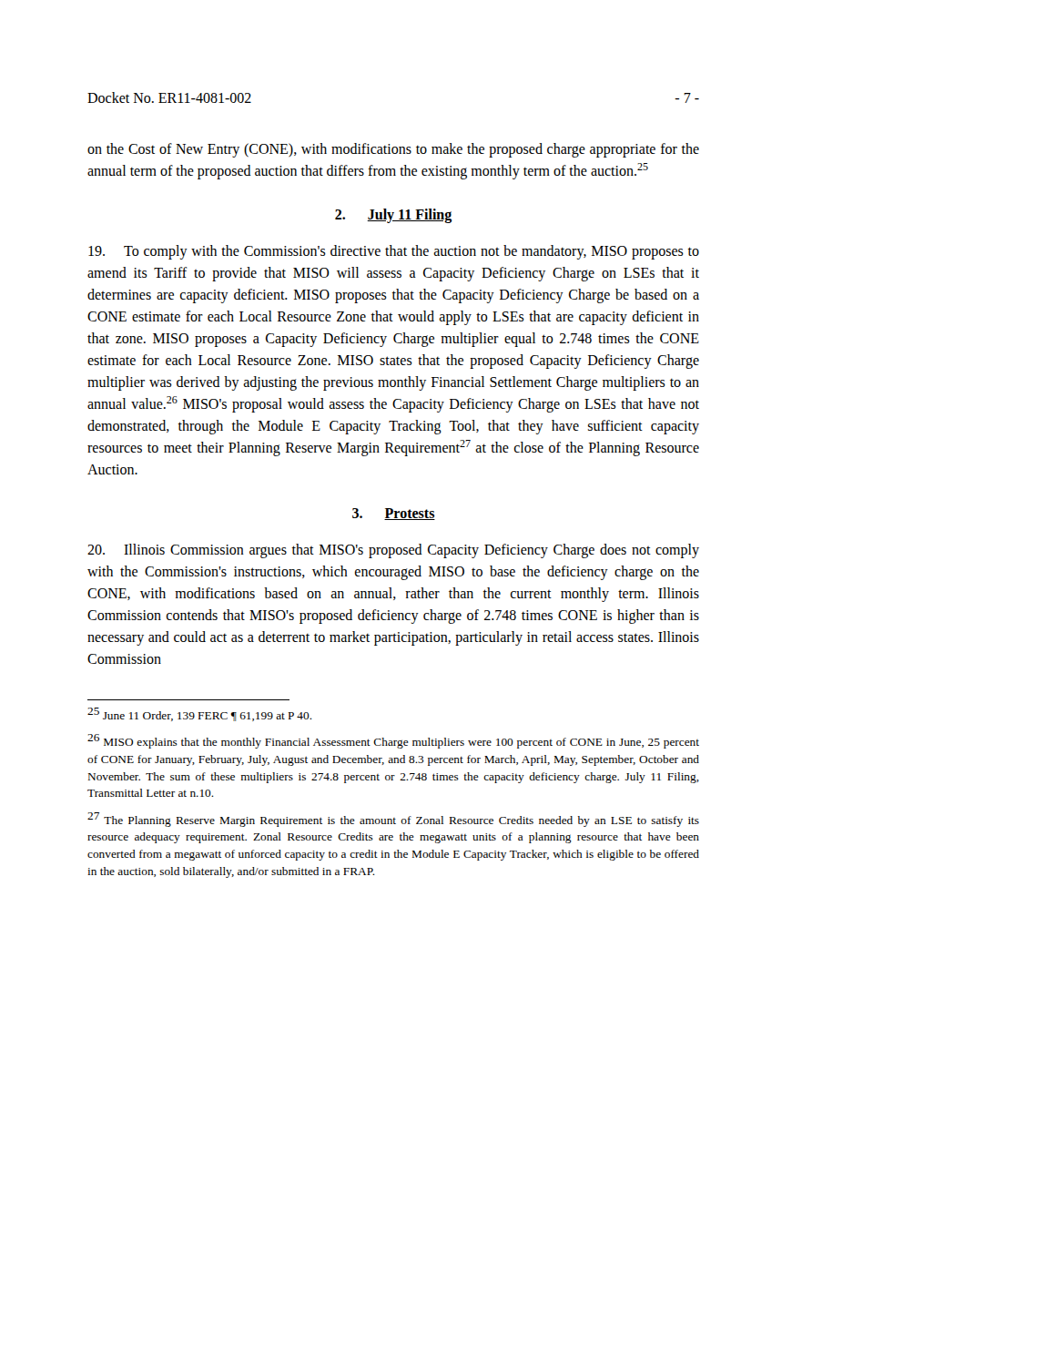Docket No. ER11-4081-002
- 7 -
on the Cost of New Entry (CONE), with modifications to make the proposed charge appropriate for the annual term of the proposed auction that differs from the existing monthly term of the auction.25
2. July 11 Filing
19. To comply with the Commission's directive that the auction not be mandatory, MISO proposes to amend its Tariff to provide that MISO will assess a Capacity Deficiency Charge on LSEs that it determines are capacity deficient. MISO proposes that the Capacity Deficiency Charge be based on a CONE estimate for each Local Resource Zone that would apply to LSEs that are capacity deficient in that zone. MISO proposes a Capacity Deficiency Charge multiplier equal to 2.748 times the CONE estimate for each Local Resource Zone. MISO states that the proposed Capacity Deficiency Charge multiplier was derived by adjusting the previous monthly Financial Settlement Charge multipliers to an annual value.26 MISO's proposal would assess the Capacity Deficiency Charge on LSEs that have not demonstrated, through the Module E Capacity Tracking Tool, that they have sufficient capacity resources to meet their Planning Reserve Margin Requirement27 at the close of the Planning Resource Auction.
3. Protests
20. Illinois Commission argues that MISO's proposed Capacity Deficiency Charge does not comply with the Commission's instructions, which encouraged MISO to base the deficiency charge on the CONE, with modifications based on an annual, rather than the current monthly term. Illinois Commission contends that MISO's proposed deficiency charge of 2.748 times CONE is higher than is necessary and could act as a deterrent to market participation, particularly in retail access states. Illinois Commission
25 June 11 Order, 139 FERC ¶ 61,199 at P 40.
26 MISO explains that the monthly Financial Assessment Charge multipliers were 100 percent of CONE in June, 25 percent of CONE for January, February, July, August and December, and 8.3 percent for March, April, May, September, October and November. The sum of these multipliers is 274.8 percent or 2.748 times the capacity deficiency charge. July 11 Filing, Transmittal Letter at n.10.
27 The Planning Reserve Margin Requirement is the amount of Zonal Resource Credits needed by an LSE to satisfy its resource adequacy requirement. Zonal Resource Credits are the megawatt units of a planning resource that have been converted from a megawatt of unforced capacity to a credit in the Module E Capacity Tracker, which is eligible to be offered in the auction, sold bilaterally, and/or submitted in a FRAP.